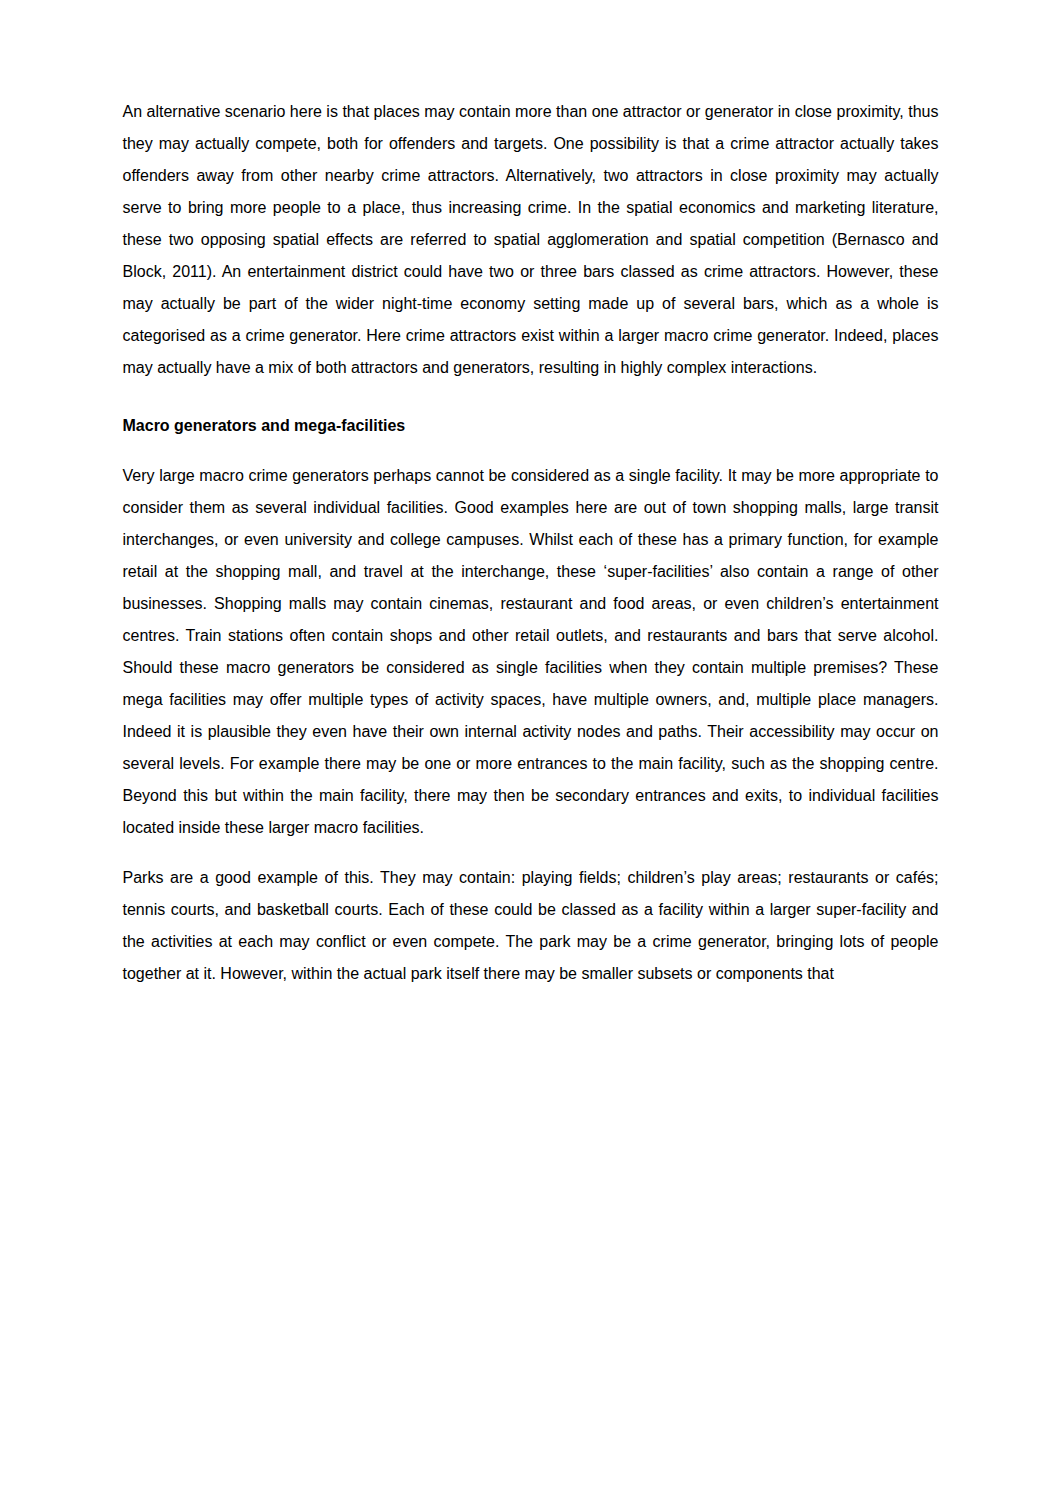An alternative scenario here is that places may contain more than one attractor or generator in close proximity, thus they may actually compete, both for offenders and targets. One possibility is that a crime attractor actually takes offenders away from other nearby crime attractors. Alternatively, two attractors in close proximity may actually serve to bring more people to a place, thus increasing crime. In the spatial economics and marketing literature, these two opposing spatial effects are referred to spatial agglomeration and spatial competition (Bernasco and Block, 2011). An entertainment district could have two or three bars classed as crime attractors. However, these may actually be part of the wider night-time economy setting made up of several bars, which as a whole is categorised as a crime generator. Here crime attractors exist within a larger macro crime generator. Indeed, places may actually have a mix of both attractors and generators, resulting in highly complex interactions.
Macro generators and mega-facilities
Very large macro crime generators perhaps cannot be considered as a single facility. It may be more appropriate to consider them as several individual facilities. Good examples here are out of town shopping malls, large transit interchanges, or even university and college campuses. Whilst each of these has a primary function, for example retail at the shopping mall, and travel at the interchange, these ‘super-facilities’ also contain a range of other businesses. Shopping malls may contain cinemas, restaurant and food areas, or even children’s entertainment centres. Train stations often contain shops and other retail outlets, and restaurants and bars that serve alcohol. Should these macro generators be considered as single facilities when they contain multiple premises? These mega facilities may offer multiple types of activity spaces, have multiple owners, and, multiple place managers. Indeed it is plausible they even have their own internal activity nodes and paths. Their accessibility may occur on several levels. For example there may be one or more entrances to the main facility, such as the shopping centre. Beyond this but within the main facility, there may then be secondary entrances and exits, to individual facilities located inside these larger macro facilities.
Parks are a good example of this. They may contain: playing fields; children’s play areas; restaurants or cafés; tennis courts, and basketball courts. Each of these could be classed as a facility within a larger super-facility and the activities at each may conflict or even compete. The park may be a crime generator, bringing lots of people together at it. However, within the actual park itself there may be smaller subsets or components that